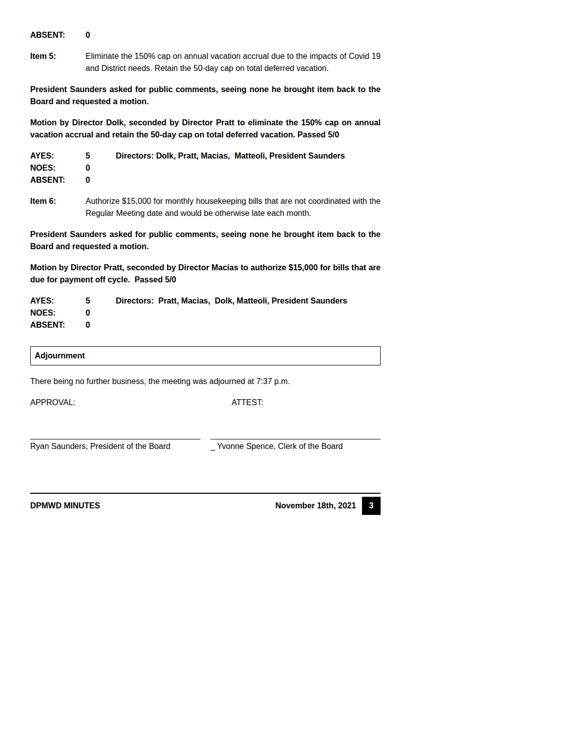ABSENT: 0
Item 5:
Eliminate the 150% cap on annual vacation accrual due to the impacts of Covid 19 and District needs. Retain the 50-day cap on total deferred vacation.
President Saunders asked for public comments, seeing none he brought item back to the Board and requested a motion.
Motion by Director Dolk, seconded by Director Pratt to eliminate the 150% cap on annual vacation accrual and retain the 50-day cap on total deferred vacation. Passed 5/0
AYES: 5 Directors: Dolk, Pratt, Macias, Matteoli, President Saunders
NOES: 0
ABSENT: 0
Item 6:
Authorize $15,000 for monthly housekeeping bills that are not coordinated with the Regular Meeting date and would be otherwise late each month.
President Saunders asked for public comments, seeing none he brought item back to the Board and requested a motion.
Motion by Director Pratt, seconded by Director Macias to authorize $15,000 for bills that are due for payment off cycle. Passed 5/0
AYES: 5 Directors: Pratt, Macias, Dolk, Matteoli, President Saunders
NOES: 0
ABSENT: 0
Adjournment
There being no further business, the meeting was adjourned at 7:37 p.m.
APPROVAL:
ATTEST:
Ryan Saunders, President of the Board
_ Yvonne Spence, Clerk of the Board
DPMWD MINUTES
November 18th, 2021
3